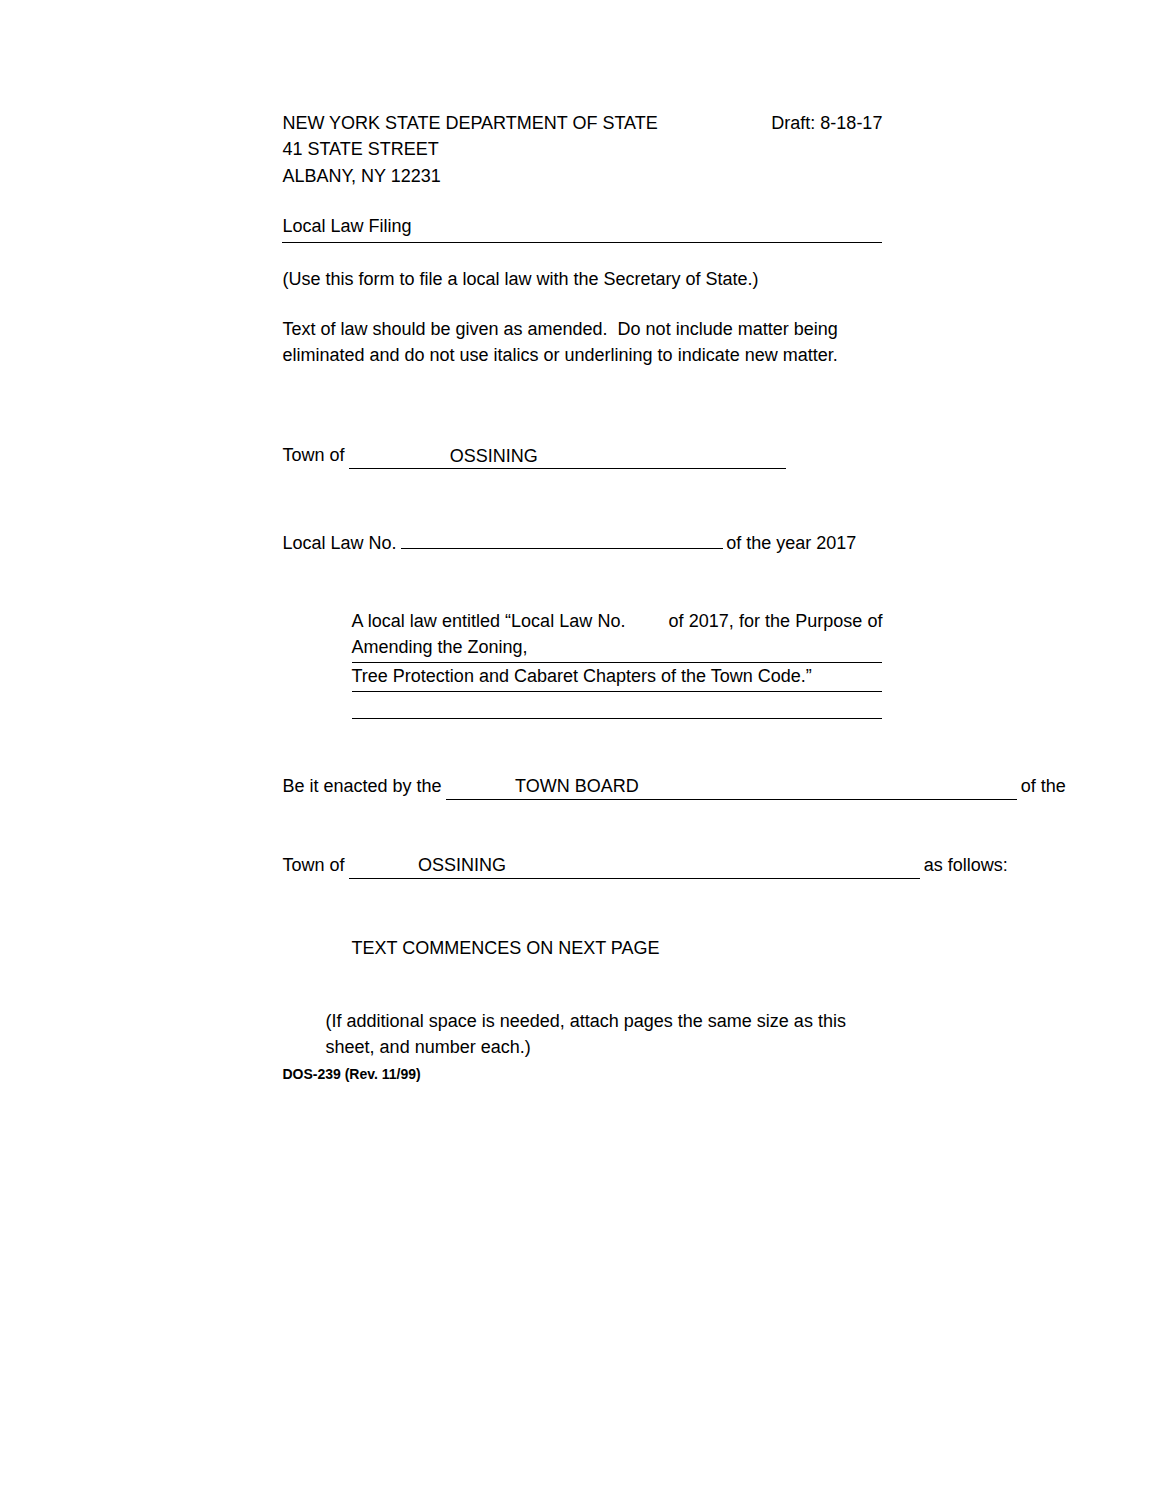NEW YORK STATE DEPARTMENT OF STATE
41 STATE STREET
ALBANY, NY 12231
Draft: 8-18-17
Local Law Filing
(Use this form to file a local law with the Secretary of State.)
Text of law should be given as amended. Do not include matter being eliminated and do not use italics or underlining to indicate new matter.
Town of OSSINING
Local Law No. of the year 2017
A local law entitled “Local Law No. of 2017, for the Purpose of Amending the Zoning,
Tree Protection and Cabaret Chapters of the Town Code.”
Be it enacted by the TOWN BOARD of the
Town of OSSINING as follows:
TEXT COMMENCES ON NEXT PAGE
(If additional space is needed, attach pages the same size as this sheet, and number each.)
DOS-239 (Rev. 11/99)